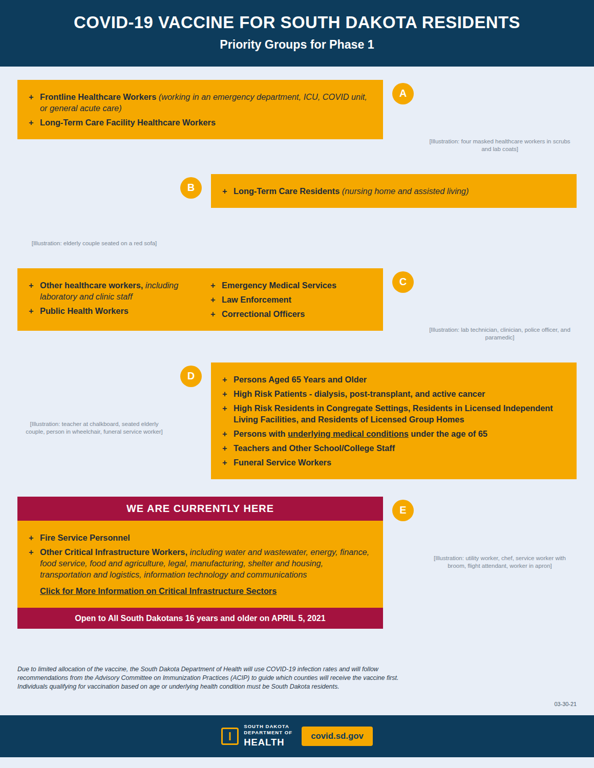COVID-19 Vaccine for South Dakota Residents
Priority Groups for Phase 1
[Illustration: four masked healthcare workers in scrubs and lab coats]
A
Frontline Healthcare Workers (working in an emergency department, ICU, COVID unit, or general acute care)
Long-Term Care Facility Healthcare Workers
[Illustration: elderly couple seated on a red sofa]
B
Long-Term Care Residents (nursing home and assisted living)
[Illustration: lab technician, clinician, police officer, and paramedic]
C
Other healthcare workers, including laboratory and clinic staff
Public Health Workers
Emergency Medical Services
Law Enforcement
Correctional Officers
[Illustration: teacher at chalkboard, seated elderly couple, person in wheelchair, funeral service worker]
D
Persons Aged 65 Years and Older
High Risk Patients - dialysis, post-transplant, and active cancer
High Risk Residents in Congregate Settings, Residents in Licensed Independent Living Facilities, and Residents of Licensed Group Homes
Persons with underlying medical conditions under the age of 65
Teachers and Other School/College Staff
Funeral Service Workers
[Illustration: utility worker, chef, service worker with broom, flight attendant, worker in apron]
E
We Are Currently Here
Fire Service Personnel
Other Critical Infrastructure Workers, including water and wastewater, energy, finance, food service, food and agriculture, legal, manufacturing, shelter and housing, transportation and logistics, information technology and communications
Click for More Information on Critical Infrastructure Sectors
Open to All South Dakotans 16 years and older on APRIL 5, 2021
Due to limited allocation of the vaccine, the South Dakota Department of Health will use COVID-19 infection rates and will follow recommendations from the Advisory Committee on Immunization Practices (ACIP) to guide which counties will receive the vaccine first. Individuals qualifying for vaccination based on age or underlying health condition must be South Dakota residents.
03-30-21
South Dakota
Department of HEALTH
covid.sd.gov